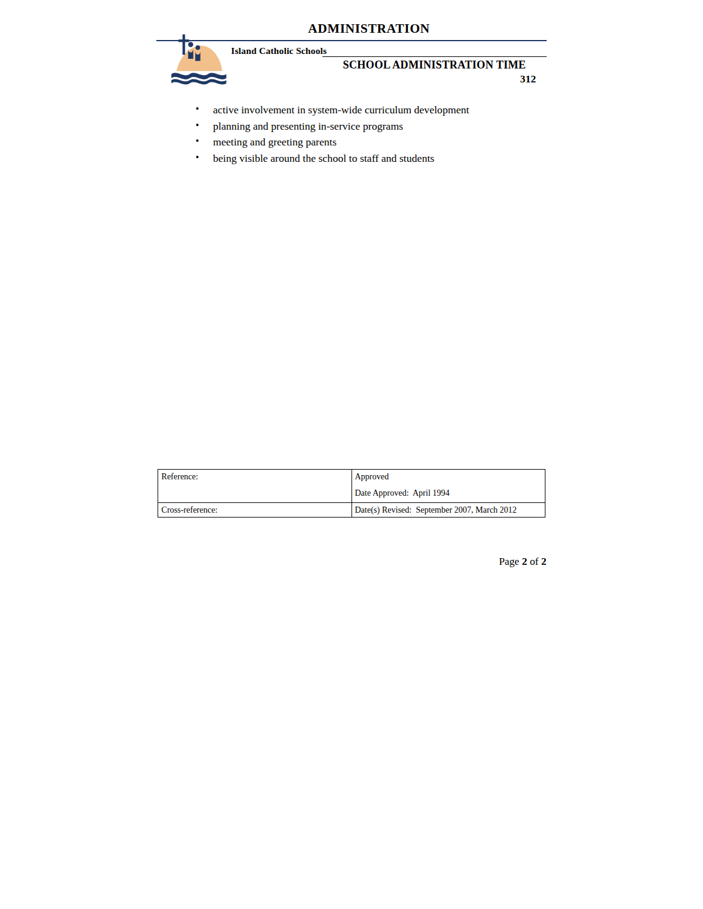Island Catholic Schools
ADMINISTRATION
SCHOOL ADMINISTRATION TIME
312
active involvement in system-wide curriculum development
planning and presenting in-service programs
meeting and greeting parents
being visible around the school to staff and students
| Reference: | Approved |
| Date Approved: April 1994 |
| Cross-reference: | Date(s) Revised: September 2007, March 2012 |
Page 2 of 2